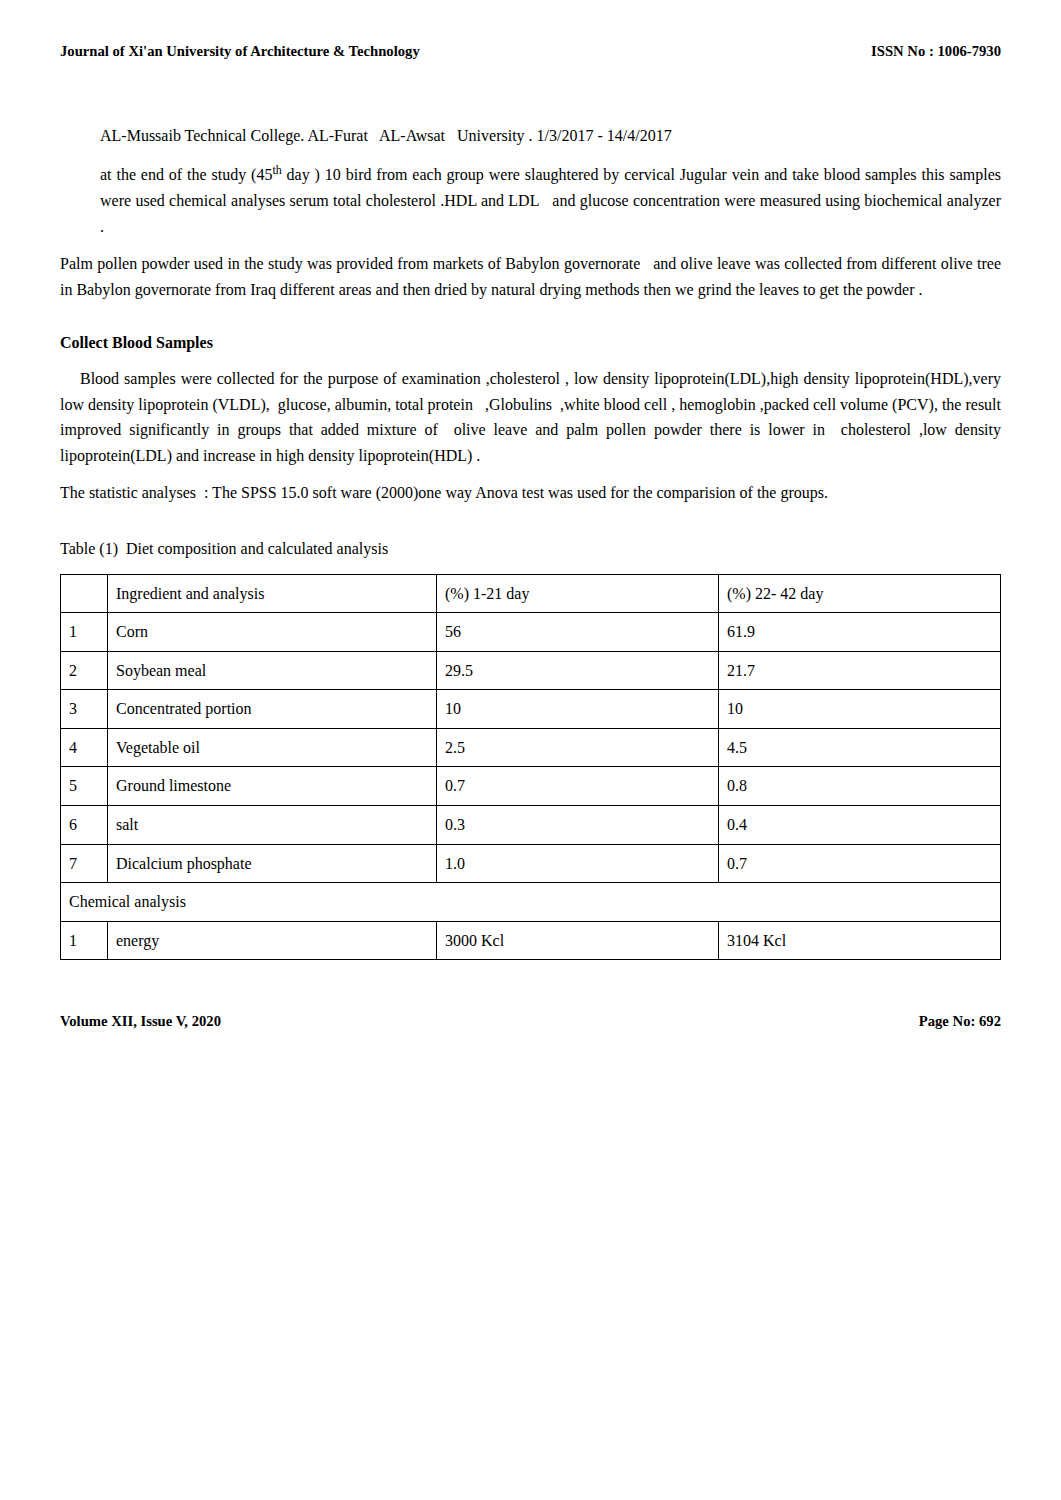Journal of Xi'an University of Architecture & Technology ISSN No : 1006-7930
AL-Mussaib Technical College. AL-Furat AL-Awsat University . 1/3/2017 - 14/4/2017
at the end of the study (45th day ) 10 bird from each group were slaughtered by cervical Jugular vein and take blood samples this samples were used chemical analyses serum total cholesterol .HDL and LDL and glucose concentration were measured using biochemical analyzer .
Palm pollen powder used in the study was provided from markets of Babylon governorate and olive leave was collected from different olive tree in Babylon governorate from Iraq different areas and then dried by natural drying methods then we grind the leaves to get the powder .
Collect Blood Samples
Blood samples were collected for the purpose of examination ,cholesterol , low density lipoprotein(LDL),high density lipoprotein(HDL),very low density lipoprotein (VLDL), glucose, albumin, total protein ,Globulins ,white blood cell , hemoglobin ,packed cell volume (PCV), the result improved significantly in groups that added mixture of olive leave and palm pollen powder there is lower in cholesterol ,low density lipoprotein(LDL) and increase in high density lipoprotein(HDL) .
The statistic analyses : The SPSS 15.0 soft ware (2000)one way Anova test was used for the comparision of the groups.
Table (1) Diet composition and calculated analysis
| | Ingredient and analysis | (%) 1-21 day | (%) 22- 42 day |
| 1 | Corn | 56 | 61.9 |
| 2 | Soybean meal | 29.5 | 21.7 |
| 3 | Concentrated portion | 10 | 10 |
| 4 | Vegetable oil | 2.5 | 4.5 |
| 5 | Ground limestone | 0.7 | 0.8 |
| 6 | salt | 0.3 | 0.4 |
| 7 | Dicalcium phosphate | 1.0 | 0.7 |
| Chemical analysis |
| 1 | energy | 3000 Kcl | 3104 Kcl |
Volume XII, Issue V, 2020 Page No: 692